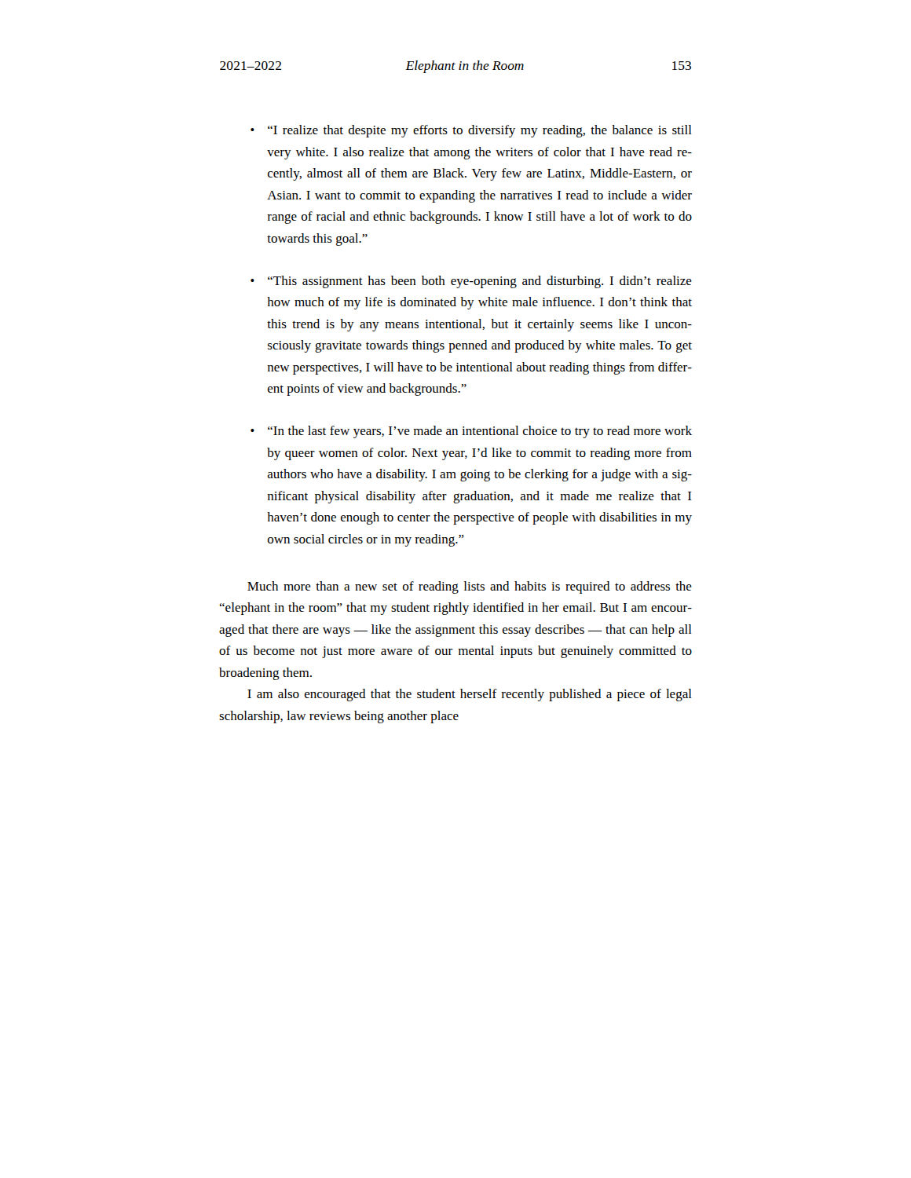2021–2022 Elephant in the Room 153
“I realize that despite my efforts to diversify my reading, the balance is still very white. I also realize that among the writers of color that I have read recently, almost all of them are Black. Very few are Latinx, Middle-Eastern, or Asian. I want to commit to expanding the narratives I read to include a wider range of racial and ethnic backgrounds. I know I still have a lot of work to do towards this goal.”
“This assignment has been both eye-opening and disturbing. I didn’t realize how much of my life is dominated by white male influence. I don’t think that this trend is by any means intentional, but it certainly seems like I unconsciously gravitate towards things penned and produced by white males. To get new perspectives, I will have to be intentional about reading things from different points of view and backgrounds.”
“In the last few years, I’ve made an intentional choice to try to read more work by queer women of color. Next year, I’d like to commit to reading more from authors who have a disability. I am going to be clerking for a judge with a significant physical disability after graduation, and it made me realize that I haven’t done enough to center the perspective of people with disabilities in my own social circles or in my reading.”
Much more than a new set of reading lists and habits is required to address the “elephant in the room” that my student rightly identified in her email. But I am encouraged that there are ways — like the assignment this essay describes — that can help all of us become not just more aware of our mental inputs but genuinely committed to broadening them.
I am also encouraged that the student herself recently published a piece of legal scholarship, law reviews being another place